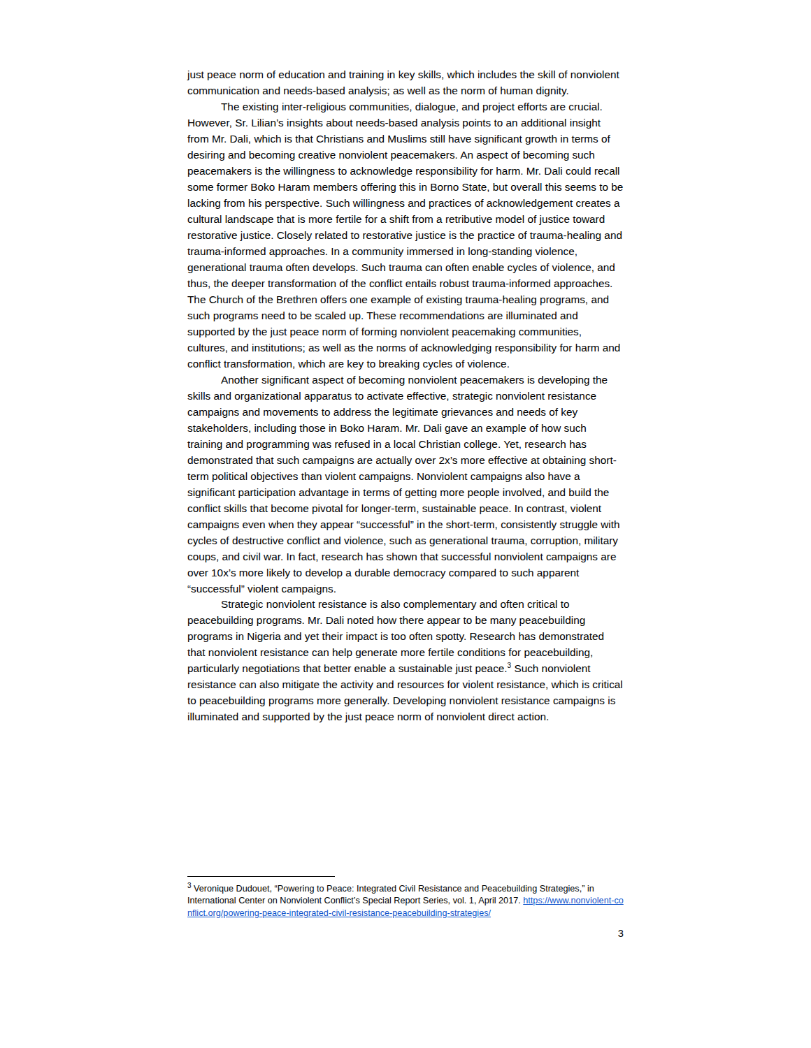just peace norm of education and training in key skills, which includes the skill of nonviolent communication and needs-based analysis; as well as the norm of human dignity.
The existing inter-religious communities, dialogue, and project efforts are crucial. However, Sr. Lilian’s insights about needs-based analysis points to an additional insight from Mr. Dali, which is that Christians and Muslims still have significant growth in terms of desiring and becoming creative nonviolent peacemakers. An aspect of becoming such peacemakers is the willingness to acknowledge responsibility for harm. Mr. Dali could recall some former Boko Haram members offering this in Borno State, but overall this seems to be lacking from his perspective. Such willingness and practices of acknowledgement creates a cultural landscape that is more fertile for a shift from a retributive model of justice toward restorative justice. Closely related to restorative justice is the practice of trauma-healing and trauma-informed approaches. In a community immersed in long-standing violence, generational trauma often develops. Such trauma can often enable cycles of violence, and thus, the deeper transformation of the conflict entails robust trauma-informed approaches. The Church of the Brethren offers one example of existing trauma-healing programs, and such programs need to be scaled up. These recommendations are illuminated and supported by the just peace norm of forming nonviolent peacemaking communities, cultures, and institutions; as well as the norms of acknowledging responsibility for harm and conflict transformation, which are key to breaking cycles of violence.
Another significant aspect of becoming nonviolent peacemakers is developing the skills and organizational apparatus to activate effective, strategic nonviolent resistance campaigns and movements to address the legitimate grievances and needs of key stakeholders, including those in Boko Haram. Mr. Dali gave an example of how such training and programming was refused in a local Christian college. Yet, research has demonstrated that such campaigns are actually over 2x’s more effective at obtaining short-term political objectives than violent campaigns. Nonviolent campaigns also have a significant participation advantage in terms of getting more people involved, and build the conflict skills that become pivotal for longer-term, sustainable peace. In contrast, violent campaigns even when they appear “successful” in the short-term, consistently struggle with cycles of destructive conflict and violence, such as generational trauma, corruption, military coups, and civil war. In fact, research has shown that successful nonviolent campaigns are over 10x’s more likely to develop a durable democracy compared to such apparent “successful” violent campaigns.
Strategic nonviolent resistance is also complementary and often critical to peacebuilding programs. Mr. Dali noted how there appear to be many peacebuilding programs in Nigeria and yet their impact is too often spotty. Research has demonstrated that nonviolent resistance can help generate more fertile conditions for peacebuilding, particularly negotiations that better enable a sustainable just peace.3 Such nonviolent resistance can also mitigate the activity and resources for violent resistance, which is critical to peacebuilding programs more generally. Developing nonviolent resistance campaigns is illuminated and supported by the just peace norm of nonviolent direct action.
3 Veronique Dudouet, “Powering to Peace: Integrated Civil Resistance and Peacebuilding Strategies,” in International Center on Nonviolent Conflict’s Special Report Series, vol. 1, April 2017. https://www.nonviolent-conflict.org/powering-peace-integrated-civil-resistance-peacebuilding-strategies/
3